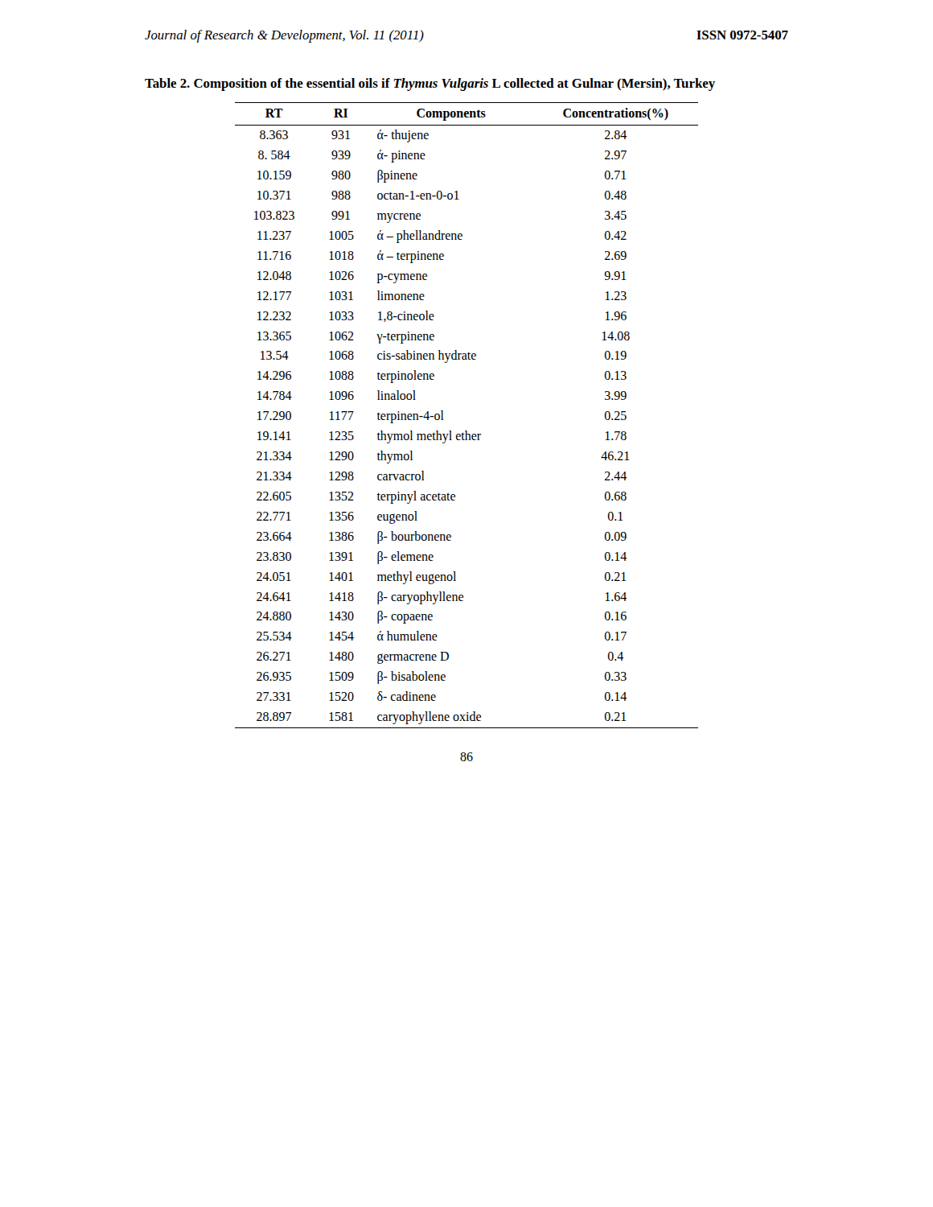Journal of Research & Development, Vol. 11 (2011) ISSN 0972-5407
Table 2. Composition of the essential oils if Thymus Vulgaris L collected at Gulnar (Mersin), Turkey
| RT | RI | Components | Concentrations(%) |
| --- | --- | --- | --- |
| 8.363 | 931 | ά- thujene | 2.84 |
| 8. 584 | 939 | ά- pinene | 2.97 |
| 10.159 | 980 | βpinene | 0.71 |
| 10.371 | 988 | octan-1-en-0-o1 | 0.48 |
| 103.823 | 991 | mycrene | 3.45 |
| 11.237 | 1005 | ά – phellandrene | 0.42 |
| 11.716 | 1018 | ά – terpinene | 2.69 |
| 12.048 | 1026 | p-cymene | 9.91 |
| 12.177 | 1031 | limonene | 1.23 |
| 12.232 | 1033 | 1,8-cineole | 1.96 |
| 13.365 | 1062 | γ-terpinene | 14.08 |
| 13.54 | 1068 | cis-sabinen hydrate | 0.19 |
| 14.296 | 1088 | terpinolene | 0.13 |
| 14.784 | 1096 | linalool | 3.99 |
| 17.290 | 1177 | terpinen-4-ol | 0.25 |
| 19.141 | 1235 | thymol methyl ether | 1.78 |
| 21.334 | 1290 | thymol | 46.21 |
| 21.334 | 1298 | carvacrol | 2.44 |
| 22.605 | 1352 | terpinyl acetate | 0.68 |
| 22.771 | 1356 | eugenol | 0.1 |
| 23.664 | 1386 | β- bourbonene | 0.09 |
| 23.830 | 1391 | β- elemene | 0.14 |
| 24.051 | 1401 | methyl eugenol | 0.21 |
| 24.641 | 1418 | β- caryophyllene | 1.64 |
| 24.880 | 1430 | β- copaene | 0.16 |
| 25.534 | 1454 | ά humulene | 0.17 |
| 26.271 | 1480 | germacrene D | 0.4 |
| 26.935 | 1509 | β- bisabolene | 0.33 |
| 27.331 | 1520 | δ- cadinene | 0.14 |
| 28.897 | 1581 | caryophyllene oxide | 0.21 |
86